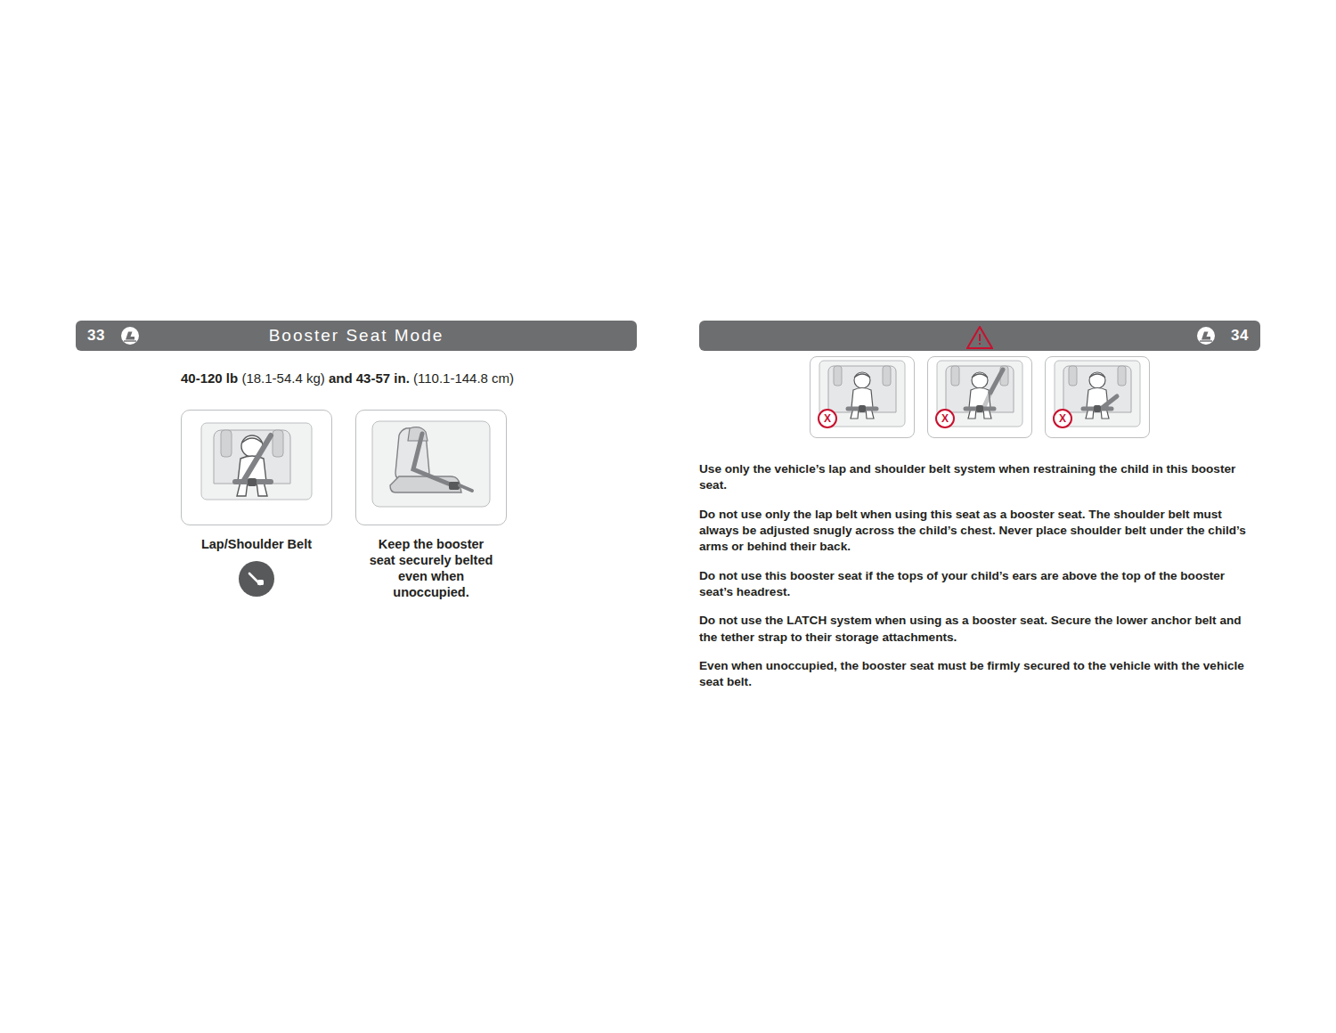33 Booster Seat Mode
40-120 lb (18.1-54.4 kg) and 43-57 in. (110.1-144.8 cm)
Lap/Shoulder Belt
Keep the booster
seat securely belted
even when
unoccupied.
34
X
X
X
Use only the vehicle’s lap and shoulder belt system when restraining the child in this booster seat.
Do not use only the lap belt when using this seat as a booster seat. The shoulder belt must always be adjusted snugly across the child’s chest. Never place shoulder belt under the child’s arms or behind their back.
Do not use this booster seat if the tops of your child’s ears are above the top of the booster seat’s headrest.
Do not use the LATCH system when using as a booster seat. Secure the lower anchor belt and the tether strap to their storage attachments.
Even when unoccupied, the booster seat must be firmly secured to the vehicle with the vehicle seat belt.